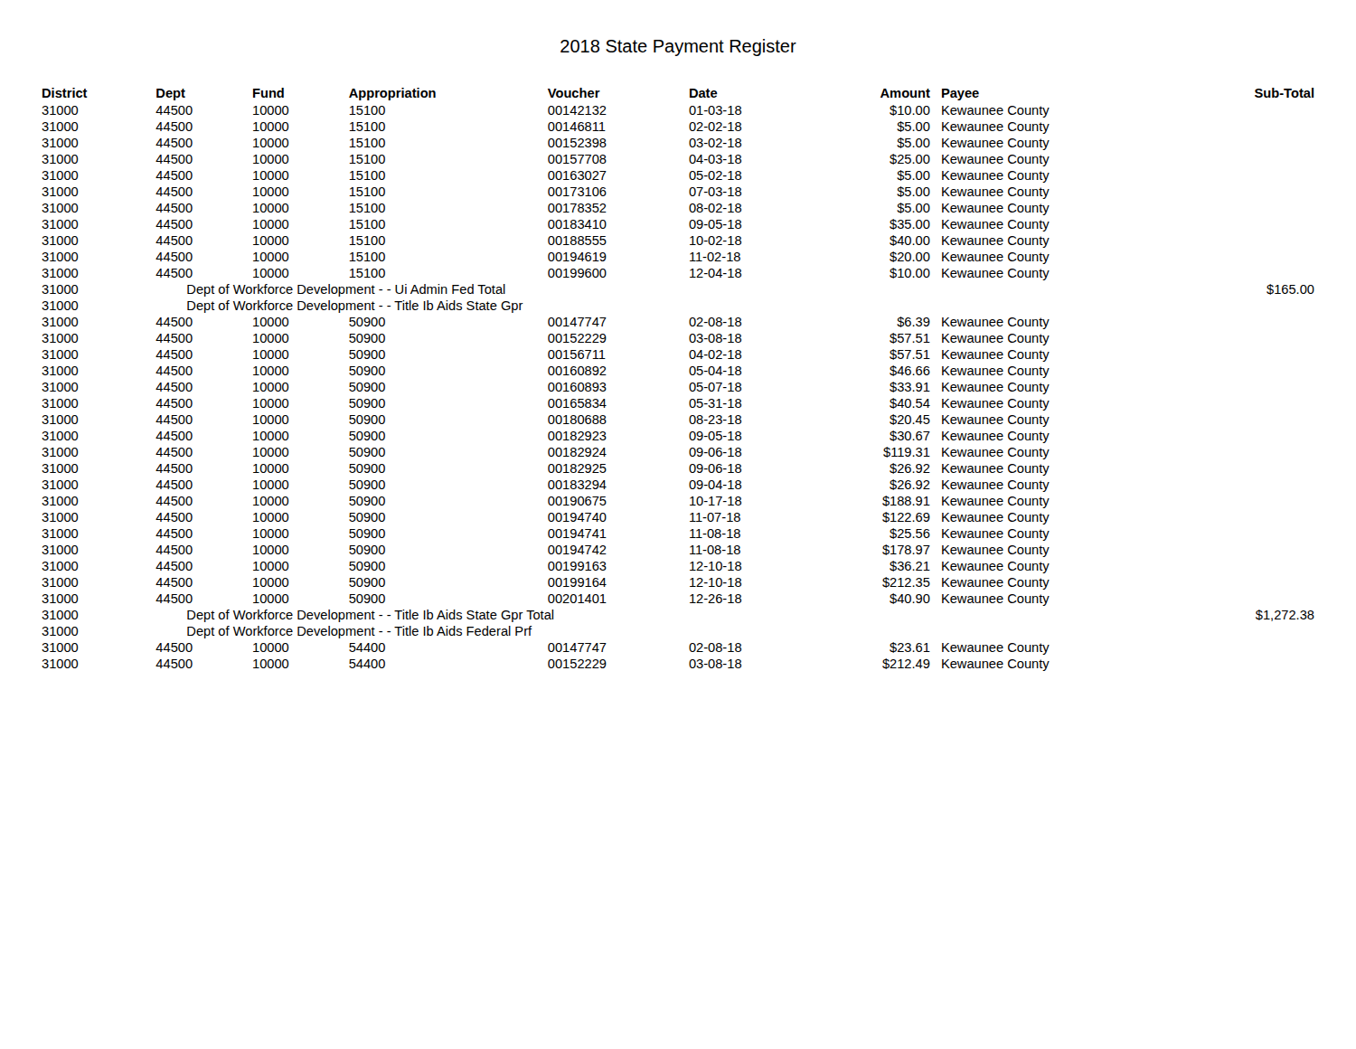2018 State Payment Register
| District | Dept | Fund | Appropriation | Voucher | Date | Amount | Payee | Sub-Total |
| --- | --- | --- | --- | --- | --- | --- | --- | --- |
| 31000 | 44500 | 10000 | 15100 | 00142132 | 01-03-18 | $10.00 | Kewaunee County | |
| 31000 | 44500 | 10000 | 15100 | 00146811 | 02-02-18 | $5.00 | Kewaunee County | |
| 31000 | 44500 | 10000 | 15100 | 00152398 | 03-02-18 | $5.00 | Kewaunee County | |
| 31000 | 44500 | 10000 | 15100 | 00157708 | 04-03-18 | $25.00 | Kewaunee County | |
| 31000 | 44500 | 10000 | 15100 | 00163027 | 05-02-18 | $5.00 | Kewaunee County | |
| 31000 | 44500 | 10000 | 15100 | 00173106 | 07-03-18 | $5.00 | Kewaunee County | |
| 31000 | 44500 | 10000 | 15100 | 00178352 | 08-02-18 | $5.00 | Kewaunee County | |
| 31000 | 44500 | 10000 | 15100 | 00183410 | 09-05-18 | $35.00 | Kewaunee County | |
| 31000 | 44500 | 10000 | 15100 | 00188555 | 10-02-18 | $40.00 | Kewaunee County | |
| 31000 | 44500 | 10000 | 15100 | 00194619 | 11-02-18 | $20.00 | Kewaunee County | |
| 31000 | 44500 | 10000 | 15100 | 00199600 | 12-04-18 | $10.00 | Kewaunee County | |
| 31000 | Dept of Workforce Development - - Ui Admin Fed Total | $165.00 |
| 31000 | Dept of Workforce Development - - Title Ib Aids State Gpr |
| 31000 | 44500 | 10000 | 50900 | 00147747 | 02-08-18 | $6.39 | Kewaunee County | |
| 31000 | 44500 | 10000 | 50900 | 00152229 | 03-08-18 | $57.51 | Kewaunee County | |
| 31000 | 44500 | 10000 | 50900 | 00156711 | 04-02-18 | $57.51 | Kewaunee County | |
| 31000 | 44500 | 10000 | 50900 | 00160892 | 05-04-18 | $46.66 | Kewaunee County | |
| 31000 | 44500 | 10000 | 50900 | 00160893 | 05-07-18 | $33.91 | Kewaunee County | |
| 31000 | 44500 | 10000 | 50900 | 00165834 | 05-31-18 | $40.54 | Kewaunee County | |
| 31000 | 44500 | 10000 | 50900 | 00180688 | 08-23-18 | $20.45 | Kewaunee County | |
| 31000 | 44500 | 10000 | 50900 | 00182923 | 09-05-18 | $30.67 | Kewaunee County | |
| 31000 | 44500 | 10000 | 50900 | 00182924 | 09-06-18 | $119.31 | Kewaunee County | |
| 31000 | 44500 | 10000 | 50900 | 00182925 | 09-06-18 | $26.92 | Kewaunee County | |
| 31000 | 44500 | 10000 | 50900 | 00183294 | 09-04-18 | $26.92 | Kewaunee County | |
| 31000 | 44500 | 10000 | 50900 | 00190675 | 10-17-18 | $188.91 | Kewaunee County | |
| 31000 | 44500 | 10000 | 50900 | 00194740 | 11-07-18 | $122.69 | Kewaunee County | |
| 31000 | 44500 | 10000 | 50900 | 00194741 | 11-08-18 | $25.56 | Kewaunee County | |
| 31000 | 44500 | 10000 | 50900 | 00194742 | 11-08-18 | $178.97 | Kewaunee County | |
| 31000 | 44500 | 10000 | 50900 | 00199163 | 12-10-18 | $36.21 | Kewaunee County | |
| 31000 | 44500 | 10000 | 50900 | 00199164 | 12-10-18 | $212.35 | Kewaunee County | |
| 31000 | 44500 | 10000 | 50900 | 00201401 | 12-26-18 | $40.90 | Kewaunee County | |
| 31000 | Dept of Workforce Development - - Title Ib Aids State Gpr Total | $1,272.38 |
| 31000 | Dept of Workforce Development - - Title Ib Aids Federal Prf |
| 31000 | 44500 | 10000 | 54400 | 00147747 | 02-08-18 | $23.61 | Kewaunee County | |
| 31000 | 44500 | 10000 | 54400 | 00152229 | 03-08-18 | $212.49 | Kewaunee County | |